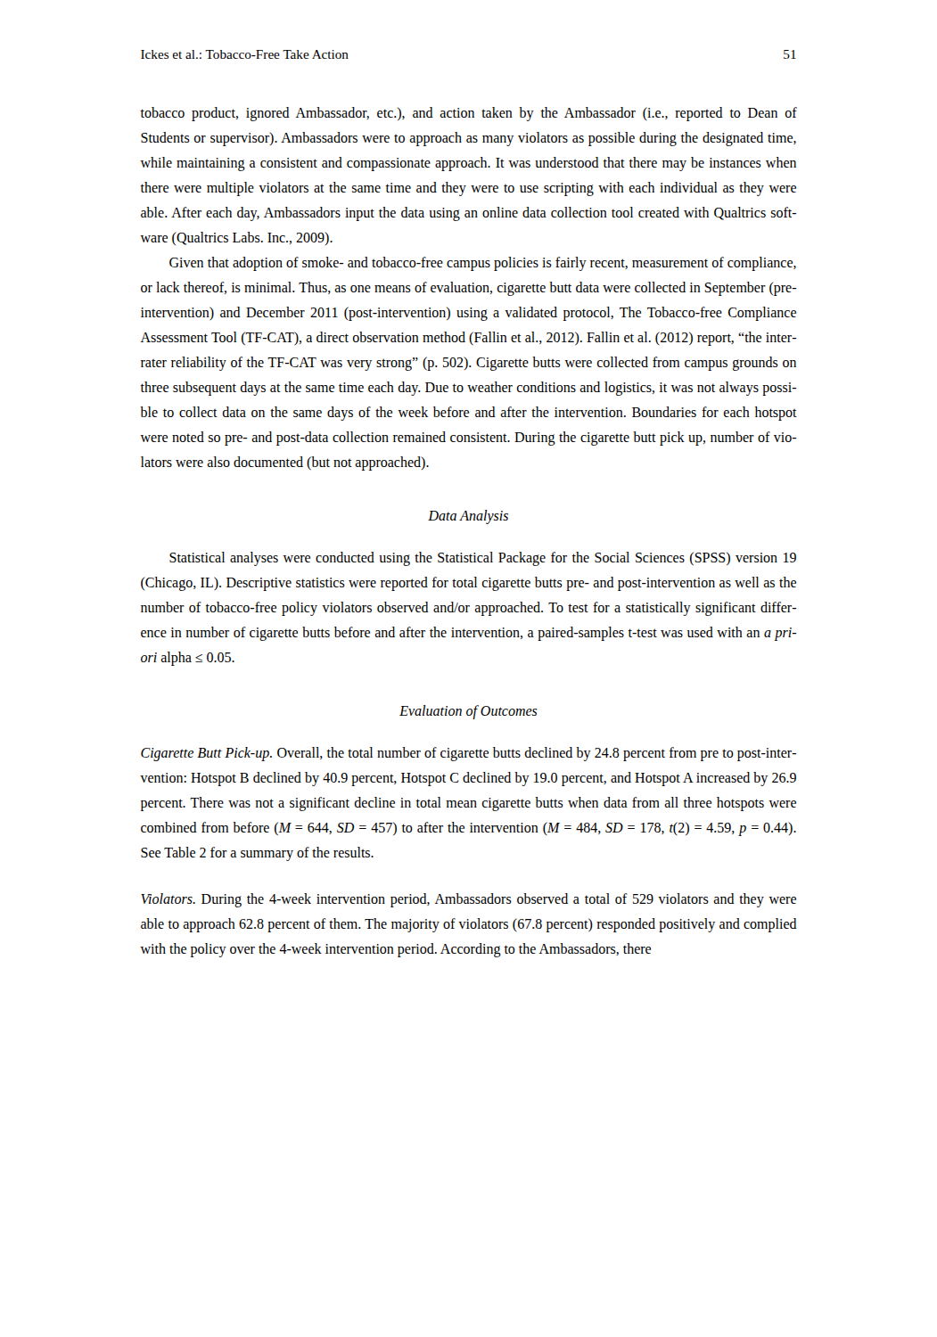Ickes et al.: Tobacco-Free Take Action 51
tobacco product, ignored Ambassador, etc.), and action taken by the Ambassador (i.e., reported to Dean of Students or supervisor). Ambassadors were to approach as many violators as possible during the designated time, while maintaining a consistent and compassionate approach. It was understood that there may be instances when there were multiple violators at the same time and they were to use scripting with each individual as they were able. After each day, Ambassadors input the data using an online data collection tool created with Qualtrics software (Qualtrics Labs. Inc., 2009).
Given that adoption of smoke- and tobacco-free campus policies is fairly recent, measurement of compliance, or lack thereof, is minimal. Thus, as one means of evaluation, cigarette butt data were collected in September (pre-intervention) and December 2011 (post-intervention) using a validated protocol, The Tobacco-free Compliance Assessment Tool (TF-CAT), a direct observation method (Fallin et al., 2012). Fallin et al. (2012) report, “the interrater reliability of the TF-CAT was very strong” (p. 502). Cigarette butts were collected from campus grounds on three subsequent days at the same time each day. Due to weather conditions and logistics, it was not always possible to collect data on the same days of the week before and after the intervention. Boundaries for each hotspot were noted so pre- and post-data collection remained consistent. During the cigarette butt pick up, number of violators were also documented (but not approached).
Data Analysis
Statistical analyses were conducted using the Statistical Package for the Social Sciences (SPSS) version 19 (Chicago, IL). Descriptive statistics were reported for total cigarette butts pre- and post-intervention as well as the number of tobacco-free policy violators observed and/or approached. To test for a statistically significant difference in number of cigarette butts before and after the intervention, a paired-samples t-test was used with an a priori alpha ≤ 0.05.
Evaluation of Outcomes
Cigarette Butt Pick-up. Overall, the total number of cigarette butts declined by 24.8 percent from pre to post-intervention: Hotspot B declined by 40.9 percent, Hotspot C declined by 19.0 percent, and Hotspot A increased by 26.9 percent. There was not a significant decline in total mean cigarette butts when data from all three hotspots were combined from before (M = 644, SD = 457) to after the intervention (M = 484, SD = 178, t(2) = 4.59, p = 0.44). See Table 2 for a summary of the results.
Violators. During the 4-week intervention period, Ambassadors observed a total of 529 violators and they were able to approach 62.8 percent of them. The majority of violators (67.8 percent) responded positively and complied with the policy over the 4-week intervention period. According to the Ambassadors, there